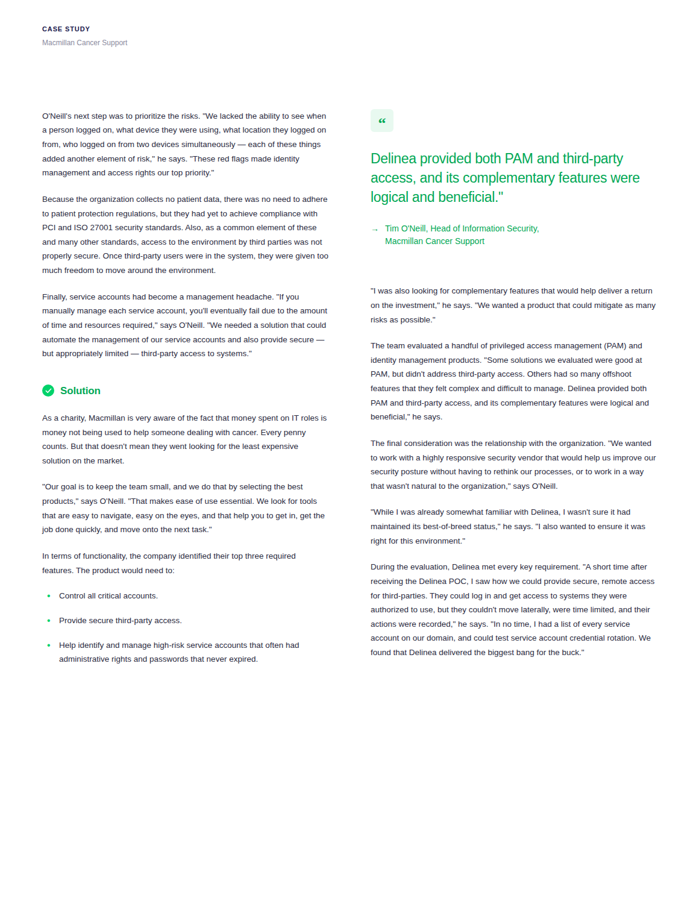Case Study
Macmillan Cancer Support
O'Neill's next step was to prioritize the risks. "We lacked the ability to see when a person logged on, what device they were using, what location they logged on from, who logged on from two devices simultaneously — each of these things added another element of risk," he says. "These red flags made identity management and access rights our top priority."
Because the organization collects no patient data, there was no need to adhere to patient protection regulations, but they had yet to achieve compliance with PCI and ISO 27001 security standards. Also, as a common element of these and many other standards, access to the environment by third parties was not properly secure. Once third-party users were in the system, they were given too much freedom to move around the environment.
Finally, service accounts had become a management headache. "If you manually manage each service account, you'll eventually fail due to the amount of time and resources required," says O'Neill. "We needed a solution that could automate the management of our service accounts and also provide secure — but appropriately limited — third-party access to systems."
Solution
As a charity, Macmillan is very aware of the fact that money spent on IT roles is money not being used to help someone dealing with cancer. Every penny counts. But that doesn't mean they went looking for the least expensive solution on the market.
"Our goal is to keep the team small, and we do that by selecting the best products," says O'Neill. "That makes ease of use essential. We look for tools that are easy to navigate, easy on the eyes, and that help you to get in, get the job done quickly, and move onto the next task."
In terms of functionality, the company identified their top three required features. The product would need to:
Control all critical accounts.
Provide secure third-party access.
Help identify and manage high-risk service accounts that often had administrative rights and passwords that never expired.
“
Delinea provided both PAM and third-party access, and its complementary features were logical and beneficial."
→
Tim O'Neill, Head of Information Security,
Macmillan Cancer Support
"I was also looking for complementary features that would help deliver a return on the investment," he says. "We wanted a product that could mitigate as many risks as possible."
The team evaluated a handful of privileged access management (PAM) and identity management products. "Some solutions we evaluated were good at PAM, but didn't address third-party access. Others had so many offshoot features that they felt complex and difficult to manage. Delinea provided both PAM and third-party access, and its complementary features were logical and beneficial," he says.
The final consideration was the relationship with the organization. "We wanted to work with a highly responsive security vendor that would help us improve our security posture without having to rethink our processes, or to work in a way that wasn't natural to the organization," says O'Neill.
"While I was already somewhat familiar with Delinea, I wasn't sure it had maintained its best-of-breed status," he says. "I also wanted to ensure it was right for this environment."
During the evaluation, Delinea met every key requirement. "A short time after receiving the Delinea POC, I saw how we could provide secure, remote access for third-parties. They could log in and get access to systems they were authorized to use, but they couldn't move laterally, were time limited, and their actions were recorded," he says. "In no time, I had a list of every service account on our domain, and could test service account credential rotation. We found that Delinea delivered the biggest bang for the buck."